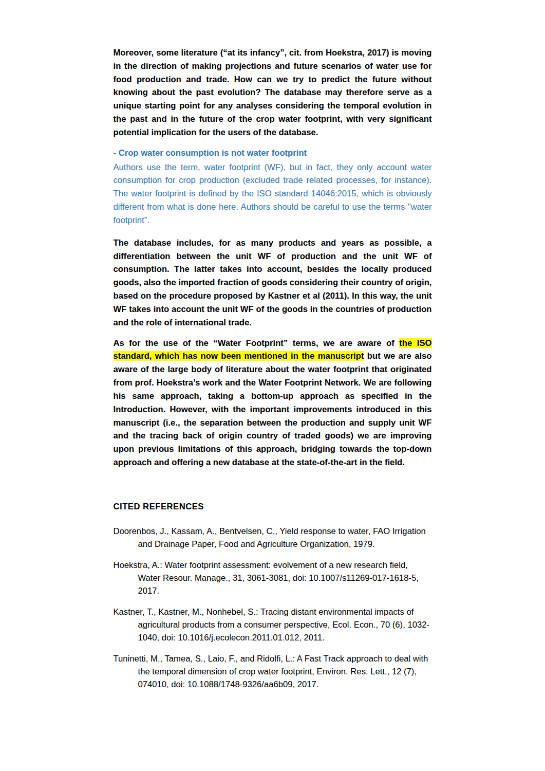Moreover, some literature (“at its infancy”, cit. from Hoekstra, 2017) is moving in the direction of making projections and future scenarios of water use for food production and trade. How can we try to predict the future without knowing about the past evolution? The database may therefore serve as a unique starting point for any analyses considering the temporal evolution in the past and in the future of the crop water footprint, with very significant potential implication for the users of the database.
- Crop water consumption is not water footprint
Authors use the term, water footprint (WF), but in fact, they only account water consumption for crop production (excluded trade related processes, for instance). The water footprint is defined by the ISO standard 14046:2015, which is obviously different from what is done here. Authors should be careful to use the terms "water footprint".
The database includes, for as many products and years as possible, a differentiation between the unit WF of production and the unit WF of consumption. The latter takes into account, besides the locally produced goods, also the imported fraction of goods considering their country of origin, based on the procedure proposed by Kastner et al (2011). In this way, the unit WF takes into account the unit WF of the goods in the countries of production and the role of international trade.
As for the use of the “Water Footprint” terms, we are aware of the ISO standard, which has now been mentioned in the manuscript but we are also aware of the large body of literature about the water footprint that originated from prof. Hoekstra’s work and the Water Footprint Network. We are following his same approach, taking a bottom-up approach as specified in the Introduction. However, with the important improvements introduced in this manuscript (i.e., the separation between the production and supply unit WF and the tracing back of origin country of traded goods) we are improving upon previous limitations of this approach, bridging towards the top-down approach and offering a new database at the state-of-the-art in the field.
CITED REFERENCES
Doorenbos, J., Kassam, A., Bentvelsen, C., Yield response to water, FAO Irrigation and Drainage Paper, Food and Agriculture Organization, 1979.
Hoekstra, A.: Water footprint assessment: evolvement of a new research field, Water Resour. Manage., 31, 3061-3081, doi: 10.1007/s11269-017-1618-5, 2017.
Kastner, T., Kastner, M., Nonhebel, S.: Tracing distant environmental impacts of agricultural products from a consumer perspective, Ecol. Econ., 70 (6), 1032-1040, doi: 10.1016/j.ecolecon.2011.01.012, 2011.
Tuninetti, M., Tamea, S., Laio, F., and Ridolfi, L.: A Fast Track approach to deal with the temporal dimension of crop water footprint, Environ. Res. Lett., 12 (7), 074010, doi: 10.1088/1748-9326/aa6b09, 2017.